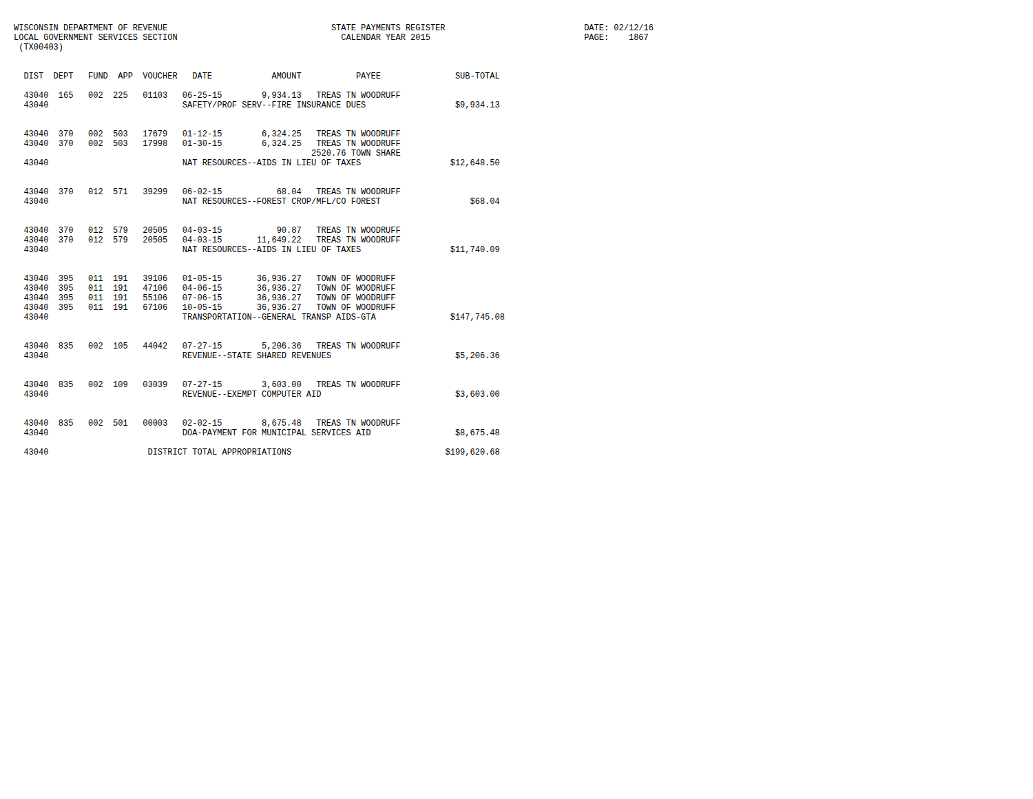WISCONSIN DEPARTMENT OF REVENUE STATE PAYMENTS REGISTER DATE: 02/12/16 LOCAL GOVERNMENT SERVICES SECTION CALENDAR YEAR 2015 PAGE: 1867 (TX00403) DIST DEPT FUND APP VOUCHER DATE AMOUNT PAYEE SUB-TOTAL 43040 165 002 225 01103 06-25-15 9,934.13 TREAS TN WOODRUFF 43040 SAFETY/PROF SERV--FIRE INSURANCE DUES $9,934.13 43040 370 002 503 17679 01-12-15 6,324.25 TREAS TN WOODRUFF 43040 370 002 503 17998 01-30-15 6,324.25 TREAS TN WOODRUFF 2520.76 TOWN SHARE 43040 NAT RESOURCES--AIDS IN LIEU OF TAXES $12,648.50 43040 370 012 571 39299 06-02-15 68.04 TREAS TN WOODRUFF 43040 NAT RESOURCES--FOREST CROP/MFL/CO FOREST $68.04 43040 370 012 579 20505 04-03-15 90.87 TREAS TN WOODRUFF 43040 370 012 579 20505 04-03-15 11,649.22 TREAS TN WOODRUFF 43040 NAT RESOURCES--AIDS IN LIEU OF TAXES $11,740.09 43040 395 011 191 39106 01-05-15 36,936.27 TOWN OF WOODRUFF 43040 395 011 191 47106 04-06-15 36,936.27 TOWN OF WOODRUFF 43040 395 011 191 55106 07-06-15 36,936.27 TOWN OF WOODRUFF 43040 395 011 191 67106 10-05-15 36,936.27 TOWN OF WOODRUFF 43040 TRANSPORTATION--GENERAL TRANSP AIDS-GTA $147,745.08 43040 835 002 105 44042 07-27-15 5,206.36 TREAS TN WOODRUFF 43040 REVENUE--STATE SHARED REVENUES $5,206.36 43040 835 002 109 03039 07-27-15 3,603.00 TREAS TN WOODRUFF 43040 REVENUE--EXEMPT COMPUTER AID $3,603.00 43040 835 002 501 00003 02-02-15 8,675.48 TREAS TN WOODRUFF 43040 DOA-PAYMENT FOR MUNICIPAL SERVICES AID $8,675.48 43040 DISTRICT TOTAL APPROPRIATIONS $199,620.68